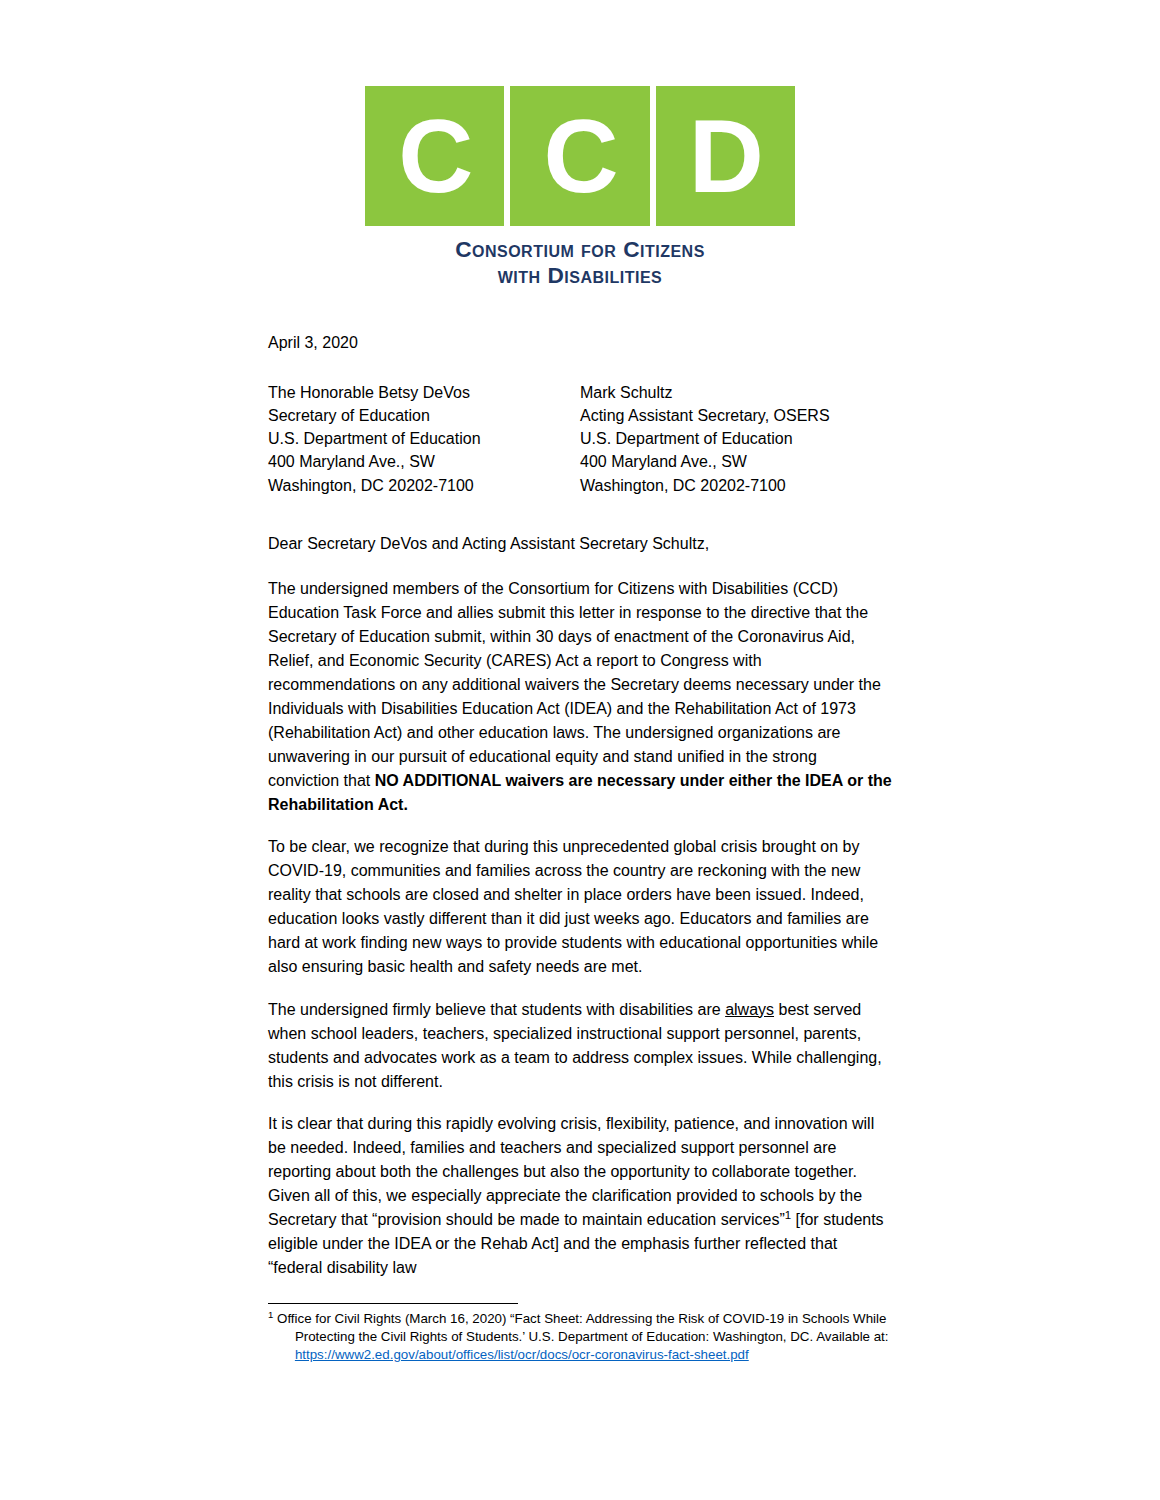CCD
Consortium for Citizens
with Disabilities
April 3, 2020
| The Honorable Betsy DeVos Secretary of Education U.S. Department of Education 400 Maryland Ave., SW Washington, DC 20202-7100 | Mark Schultz Acting Assistant Secretary, OSERS U.S. Department of Education 400 Maryland Ave., SW Washington, DC 20202-7100 |
Dear Secretary DeVos and Acting Assistant Secretary Schultz,
The undersigned members of the Consortium for Citizens with Disabilities (CCD) Education Task Force and allies submit this letter in response to the directive that the Secretary of Education submit, within 30 days of enactment of the Coronavirus Aid, Relief, and Economic Security (CARES) Act a report to Congress with recommendations on any additional waivers the Secretary deems necessary under the Individuals with Disabilities Education Act (IDEA) and the Rehabilitation Act of 1973 (Rehabilitation Act) and other education laws. The undersigned organizations are unwavering in our pursuit of educational equity and stand unified in the strong conviction that NO ADDITIONAL waivers are necessary under either the IDEA or the Rehabilitation Act.
To be clear, we recognize that during this unprecedented global crisis brought on by COVID-19, communities and families across the country are reckoning with the new reality that schools are closed and shelter in place orders have been issued. Indeed, education looks vastly different than it did just weeks ago. Educators and families are hard at work finding new ways to provide students with educational opportunities while also ensuring basic health and safety needs are met.
The undersigned firmly believe that students with disabilities are always best served when school leaders, teachers, specialized instructional support personnel, parents, students and advocates work as a team to address complex issues. While challenging, this crisis is not different.
It is clear that during this rapidly evolving crisis, flexibility, patience, and innovation will be needed. Indeed, families and teachers and specialized support personnel are reporting about both the challenges but also the opportunity to collaborate together. Given all of this, we especially appreciate the clarification provided to schools by the Secretary that “provision should be made to maintain education services”1 [for students eligible under the IDEA or the Rehab Act] and the emphasis further reflected that “federal disability law
1 Office for Civil Rights (March 16, 2020) “Fact Sheet: Addressing the Risk of COVID-19 in Schools While Protecting the Civil Rights of Students.’ U.S. Department of Education: Washington, DC. Available at: https://www2.ed.gov/about/offices/list/ocr/docs/ocr-coronavirus-fact-sheet.pdf